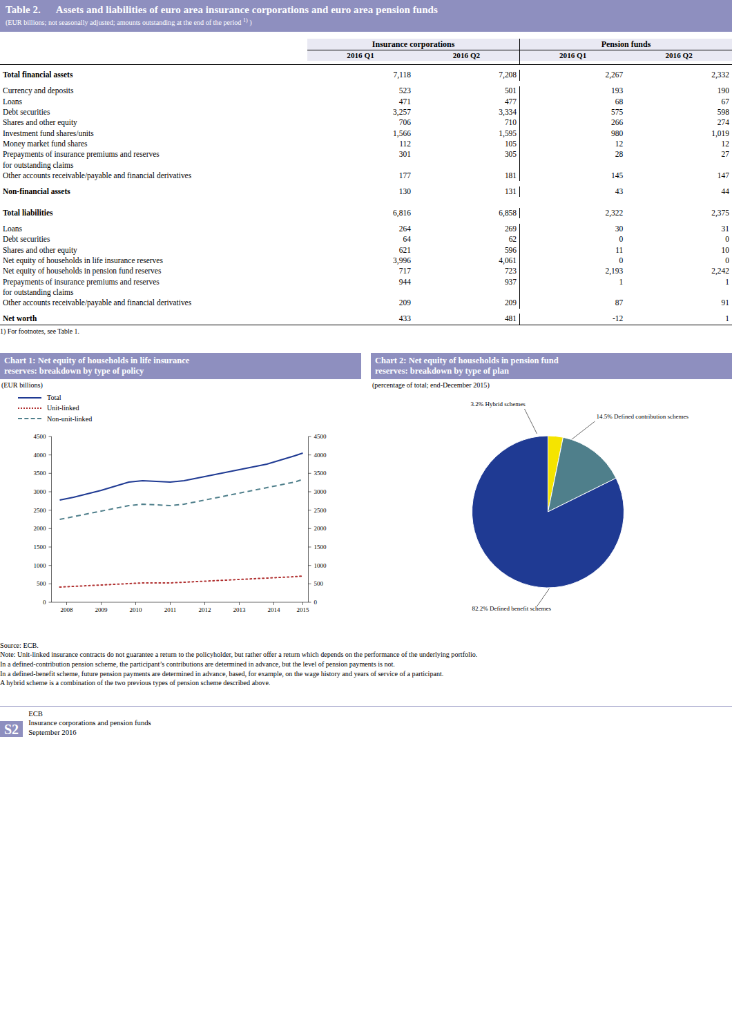Table 2. Assets and liabilities of euro area insurance corporations and euro area pension funds
(EUR billions; not seasonally adjusted; amounts outstanding at the end of the period 1) )
| | Insurance corporations | Pension funds |
| --- | --- | --- |
| | 2016 Q1 | 2016 Q2 | 2016 Q1 | 2016 Q2 |
| Total financial assets | 7,118 | 7,208 | 2,267 | 2,332 |
| Currency and deposits | 523 | 501 | 193 | 190 |
| Loans | 471 | 477 | 68 | 67 |
| Debt securities | 3,257 | 3,334 | 575 | 598 |
| Shares and other equity | 706 | 710 | 266 | 274 |
| Investment fund shares/units | 1,566 | 1,595 | 980 | 1,019 |
| Money market fund shares | 112 | 105 | 12 | 12 |
| Prepayments of insurance premiums and reserves | 301 | 305 | 28 | 27 |
| for outstanding claims | | | | |
| Other accounts receivable/payable and financial derivatives | 177 | 181 | 145 | 147 |
| Non-financial assets | 130 | 131 | 43 | 44 |
| Total liabilities | 6,816 | 6,858 | 2,322 | 2,375 |
| Loans | 264 | 269 | 30 | 31 |
| Debt securities | 64 | 62 | 0 | 0 |
| Shares and other equity | 621 | 596 | 11 | 10 |
| Net equity of households in life insurance reserves | 3,996 | 4,061 | 0 | 0 |
| Net equity of households in pension fund reserves | 717 | 723 | 2,193 | 2,242 |
| Prepayments of insurance premiums and reserves | 944 | 937 | 1 | 1 |
| for outstanding claims | | | | |
| Other accounts receivable/payable and financial derivatives | 209 | 209 | 87 | 91 |
| Net worth | 433 | 481 | -12 | 1 |
1) For footnotes, see Table 1.
Chart 1: Net equity of households in life insurance
reserves: breakdown by type of policy
(EUR billions)
Total
Unit-linked
Non-unit-linked
0 0 500 500 1000 1000 1500 1500 2000 2000 2500 2500 3000 3000 3500 3500 4000 4000 4500 4500 2008 2009 2010 2011 2012 2013 2014 2015
Chart 2: Net equity of households in pension fund
reserves: breakdown by type of plan
(percentage of total; end-December 2015)
3.2% Hybrid schemes 14.5% Defined contribution schemes 82.2% Defined benefit schemes Pie: center (230,175), r=110. Start at 12 o'clock, clockwise. Hybrid 3.2% -> 11.52deg; DC 14.5% -> 52.2deg; DB 82.2% -> 295.9deg (remainder)
Source: ECB.
Note: Unit-linked insurance contracts do not guarantee a return to the policyholder, but rather offer a return which depends on the performance of the underlying portfolio.
In a defined-contribution pension scheme, the participant’s contributions are determined in advance, but the level of pension payments is not.
In a defined-benefit scheme, future pension payments are determined in advance, based, for example, on the wage history and years of service of a participant.
A hybrid scheme is a combination of the two previous types of pension scheme described above.
S2
ECB
Insurance corporations and pension funds
September 2016